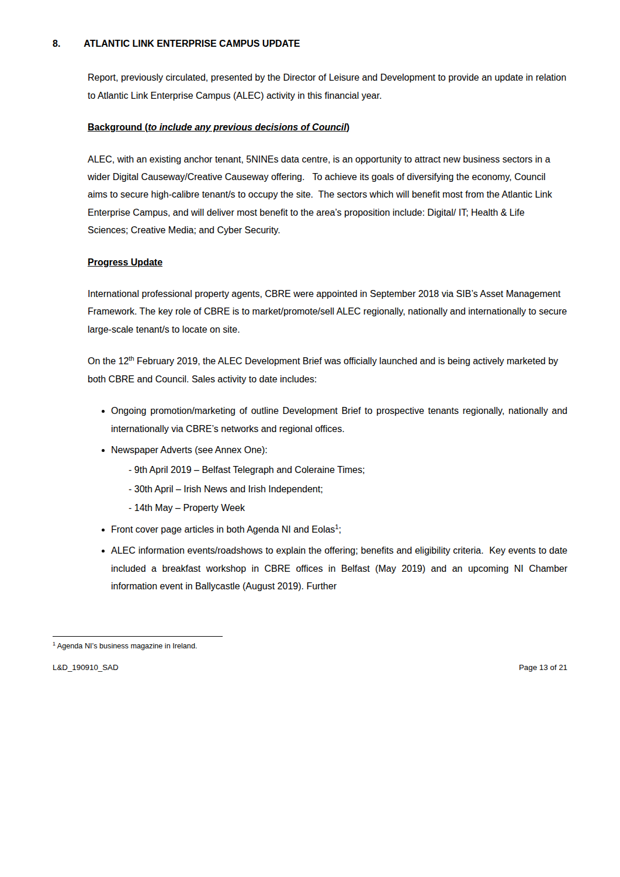8. ATLANTIC LINK ENTERPRISE CAMPUS UPDATE
Report, previously circulated, presented by the Director of Leisure and Development to provide an update in relation to Atlantic Link Enterprise Campus (ALEC) activity in this financial year.
Background (to include any previous decisions of Council)
ALEC, with an existing anchor tenant, 5NINEs data centre, is an opportunity to attract new business sectors in a wider Digital Causeway/Creative Causeway offering. To achieve its goals of diversifying the economy, Council aims to secure high-calibre tenant/s to occupy the site. The sectors which will benefit most from the Atlantic Link Enterprise Campus, and will deliver most benefit to the area’s proposition include: Digital/ IT; Health & Life Sciences; Creative Media; and Cyber Security.
Progress Update
International professional property agents, CBRE were appointed in September 2018 via SIB’s Asset Management Framework. The key role of CBRE is to market/promote/sell ALEC regionally, nationally and internationally to secure large-scale tenant/s to locate on site.
On the 12th February 2019, the ALEC Development Brief was officially launched and is being actively marketed by both CBRE and Council. Sales activity to date includes:
Ongoing promotion/marketing of outline Development Brief to prospective tenants regionally, nationally and internationally via CBRE’s networks and regional offices.
Newspaper Adverts (see Annex One):
9th April 2019 – Belfast Telegraph and Coleraine Times;
30th April – Irish News and Irish Independent;
14th May – Property Week
Front cover page articles in both Agenda NI and Eolas1;
ALEC information events/roadshows to explain the offering; benefits and eligibility criteria. Key events to date included a breakfast workshop in CBRE offices in Belfast (May 2019) and an upcoming NI Chamber information event in Ballycastle (August 2019). Further
1 Agenda NI’s business magazine in Ireland.
L&D_190910_SAD Page 13 of 21